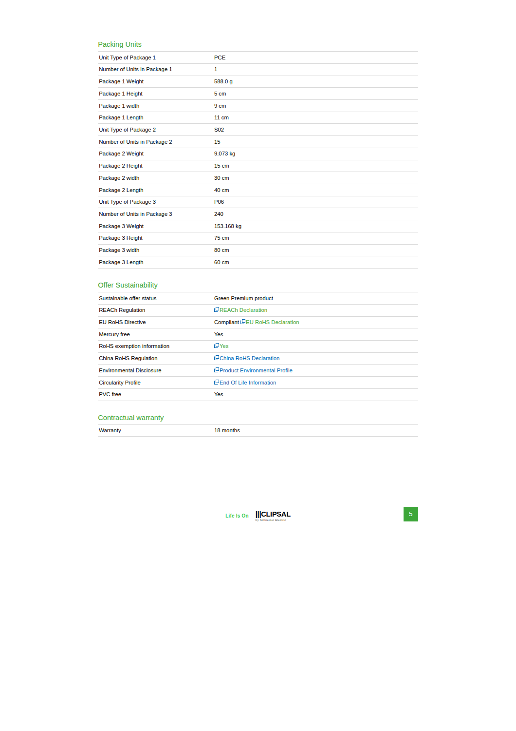Packing Units
| Unit Type of Package 1 | PCE |
| Number of Units in Package 1 | 1 |
| Package 1 Weight | 588.0 g |
| Package 1 Height | 5 cm |
| Package 1 width | 9 cm |
| Package 1 Length | 11 cm |
| Unit Type of Package 2 | S02 |
| Number of Units in Package 2 | 15 |
| Package 2 Weight | 9.073 kg |
| Package 2 Height | 15 cm |
| Package 2 width | 30 cm |
| Package 2 Length | 40 cm |
| Unit Type of Package 3 | P06 |
| Number of Units in Package 3 | 240 |
| Package 3 Weight | 153.168 kg |
| Package 3 Height | 75 cm |
| Package 3 width | 80 cm |
| Package 3 Length | 60 cm |
Offer Sustainability
| Sustainable offer status | Green Premium product |
| REACh Regulation | REACh Declaration |
| EU RoHS Directive | Compliant EU RoHS Declaration |
| Mercury free | Yes |
| RoHS exemption information | Yes |
| China RoHS Regulation | China RoHS Declaration |
| Environmental Disclosure | Product Environmental Profile |
| Circularity Profile | End Of Life Information |
| PVC free | Yes |
Contractual warranty
| Warranty | 18 months |
Life Is On |||CLIPSAL by Schneider Electric
5